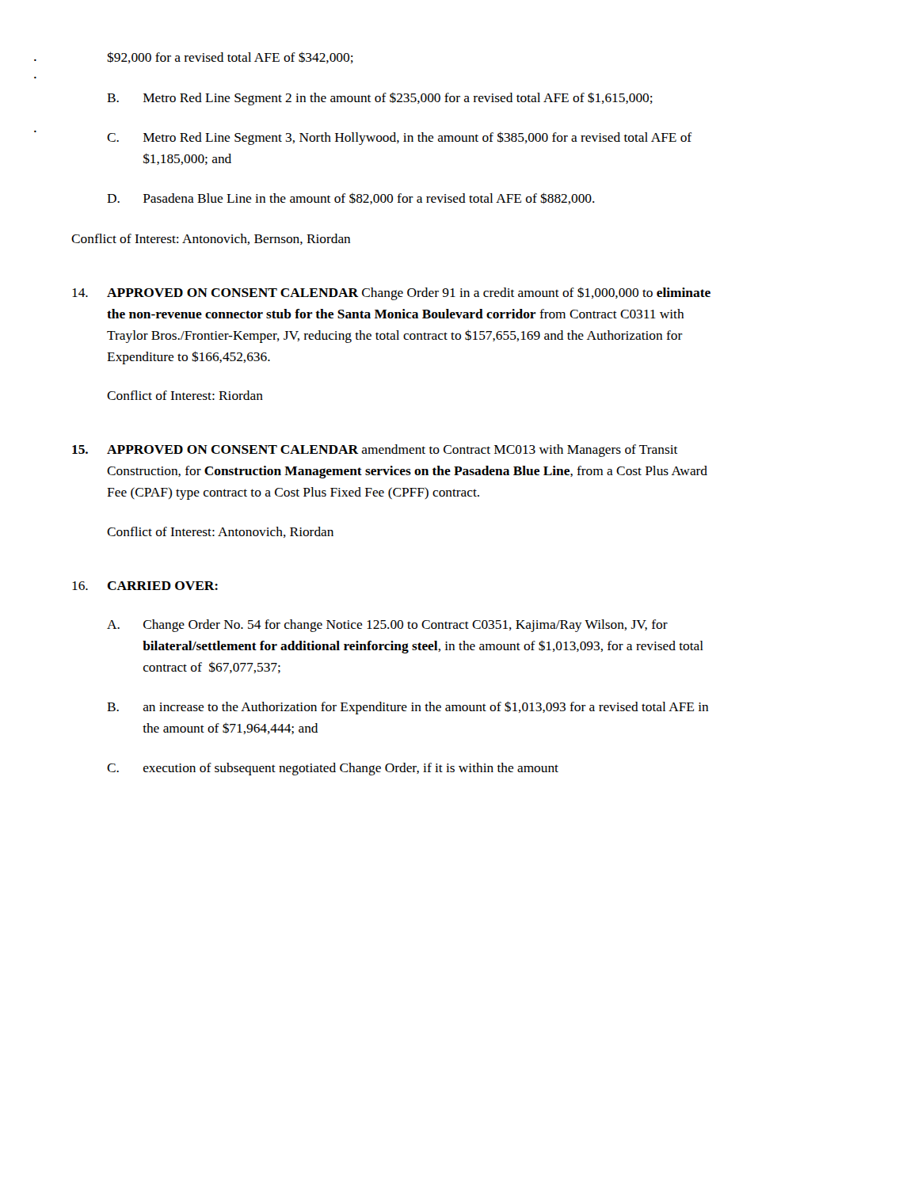. . .
$92,000 for a revised total AFE of $342,000;
B.
Metro Red Line Segment 2 in the amount of $235,000 for a revised total AFE of $1,615,000;
C.
Metro Red Line Segment 3, North Hollywood, in the amount of $385,000 for a revised total AFE of $1,185,000; and
D.
Pasadena Blue Line in the amount of $82,000 for a revised total AFE of $882,000.
Conflict of Interest: Antonovich, Bernson, Riordan
14.
APPROVED ON CONSENT CALENDAR Change Order 91 in a credit amount of $1,000,000 to eliminate the non-revenue connector stub for the Santa Monica Boulevard corridor from Contract C0311 with Traylor Bros./Frontier-Kemper, JV, reducing the total contract to $157,655,169 and the Authorization for Expenditure to $166,452,636.
Conflict of Interest: Riordan
15.
APPROVED ON CONSENT CALENDAR amendment to Contract MC013 with Managers of Transit Construction, for Construction Management services on the Pasadena Blue Line, from a Cost Plus Award Fee (CPAF) type contract to a Cost Plus Fixed Fee (CPFF) contract.
Conflict of Interest: Antonovich, Riordan
16.
CARRIED OVER:
A.
Change Order No. 54 for change Notice 125.00 to Contract C0351, Kajima/Ray Wilson, JV, for bilateral/settlement for additional reinforcing steel, in the amount of $1,013,093, for a revised total contract of $67,077,537;
B.
an increase to the Authorization for Expenditure in the amount of $1,013,093 for a revised total AFE in the amount of $71,964,444; and
C.
execution of subsequent negotiated Change Order, if it is within the amount